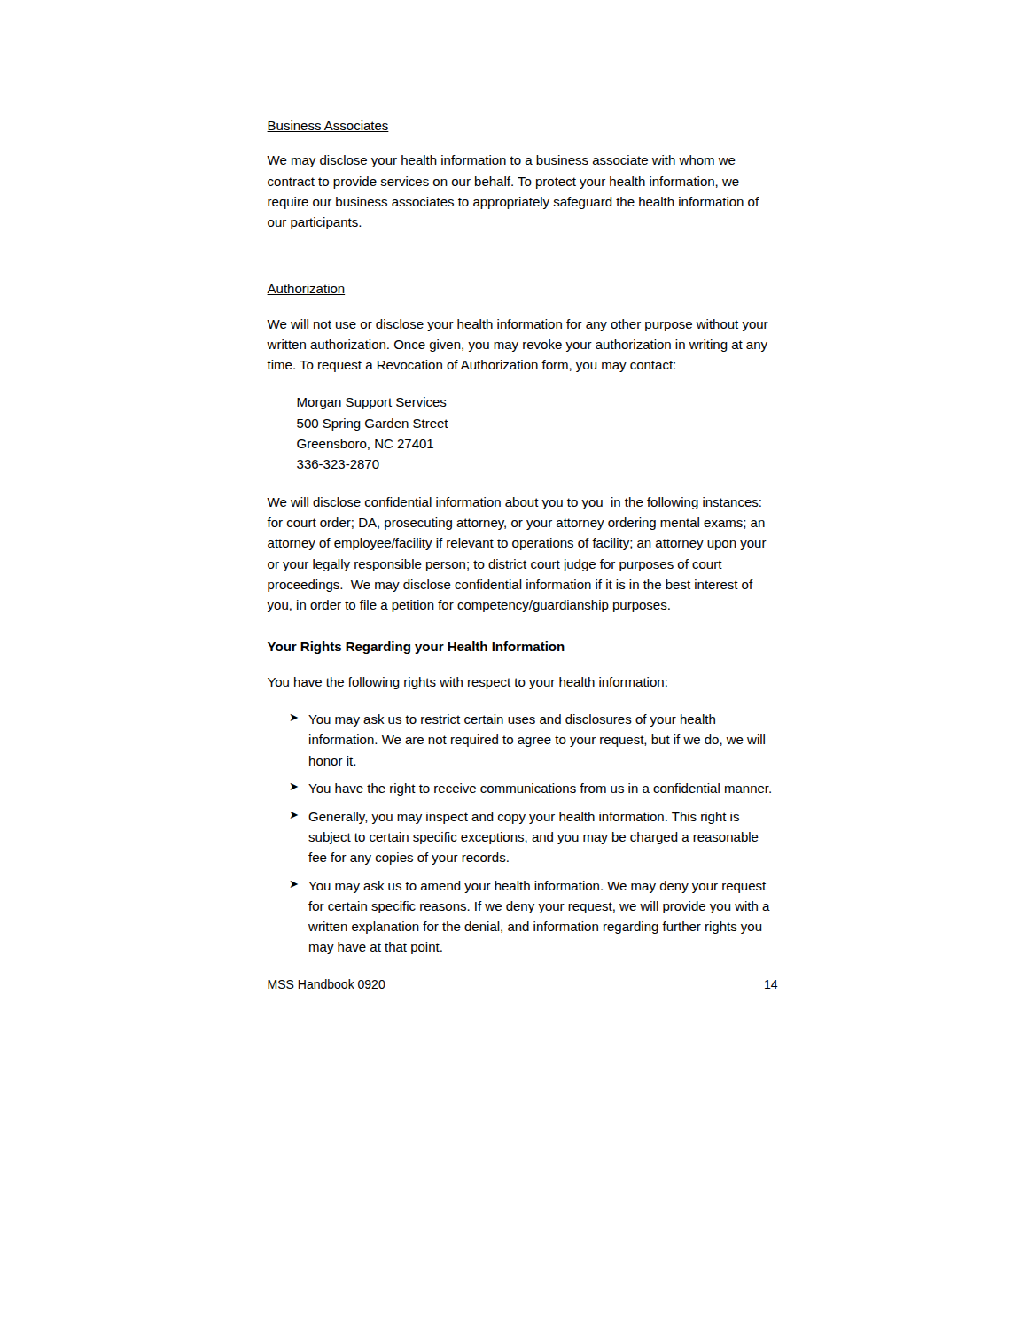Business Associates
We may disclose your health information to a business associate with whom we contract to provide services on our behalf. To protect your health information, we require our business associates to appropriately safeguard the health information of our participants.
Authorization
We will not use or disclose your health information for any other purpose without your written authorization. Once given, you may revoke your authorization in writing at any time. To request a Revocation of Authorization form, you may contact:
Morgan Support Services
500 Spring Garden Street
Greensboro, NC 27401
336-323-2870
We will disclose confidential information about you to you in the following instances: for court order; DA, prosecuting attorney, or your attorney ordering mental exams; an attorney of employee/facility if relevant to operations of facility; an attorney upon your or your legally responsible person; to district court judge for purposes of court proceedings. We may disclose confidential information if it is in the best interest of you, in order to file a petition for competency/guardianship purposes.
Your Rights Regarding your Health Information
You have the following rights with respect to your health information:
You may ask us to restrict certain uses and disclosures of your health information. We are not required to agree to your request, but if we do, we will honor it.
You have the right to receive communications from us in a confidential manner.
Generally, you may inspect and copy your health information. This right is subject to certain specific exceptions, and you may be charged a reasonable fee for any copies of your records.
You may ask us to amend your health information. We may deny your request for certain specific reasons. If we deny your request, we will provide you with a written explanation for the denial, and information regarding further rights you may have at that point.
MSS Handbook 0920 14